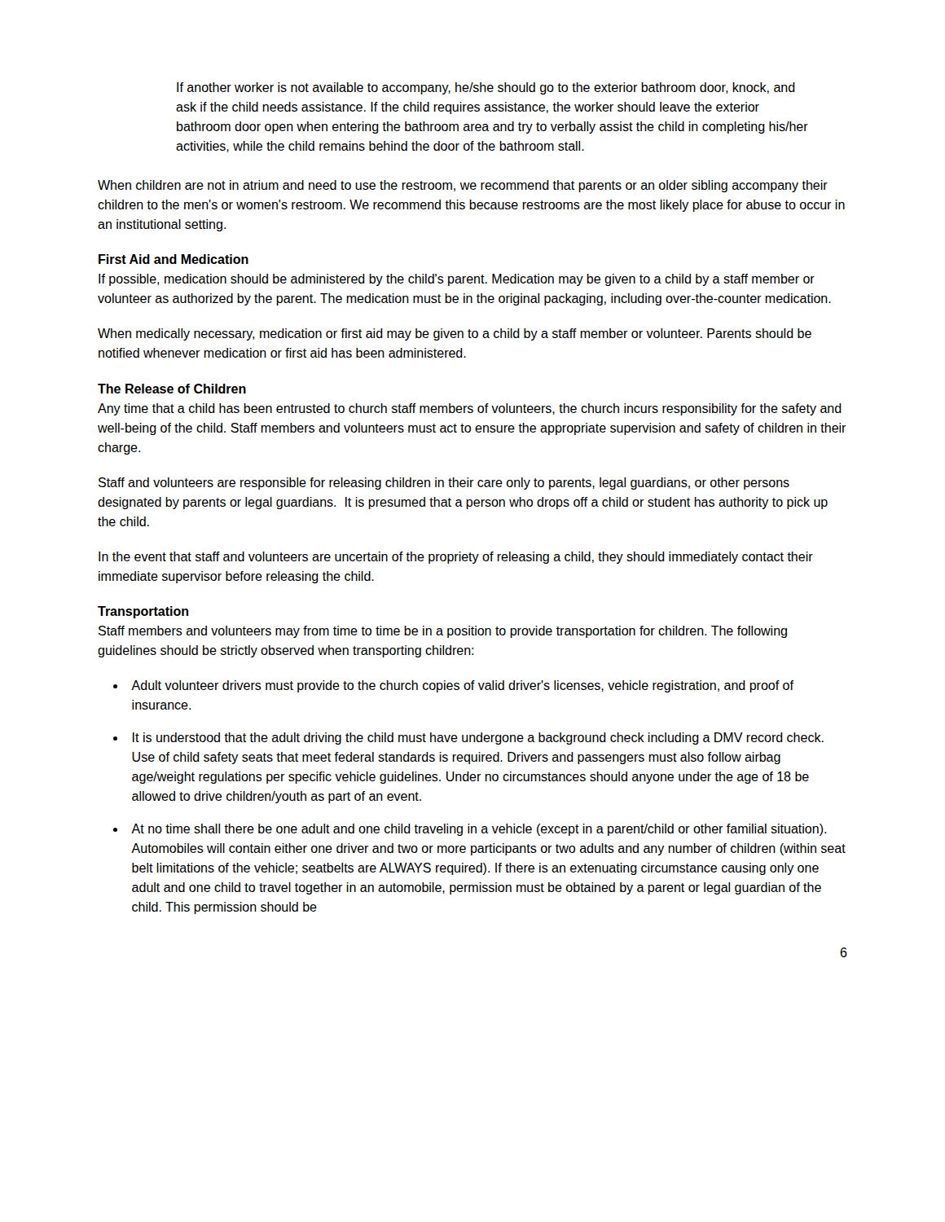If another worker is not available to accompany, he/she should go to the exterior bathroom door, knock, and ask if the child needs assistance. If the child requires assistance, the worker should leave the exterior bathroom door open when entering the bathroom area and try to verbally assist the child in completing his/her activities, while the child remains behind the door of the bathroom stall.
When children are not in atrium and need to use the restroom, we recommend that parents or an older sibling accompany their children to the men's or women's restroom. We recommend this because restrooms are the most likely place for abuse to occur in an institutional setting.
First Aid and Medication
If possible, medication should be administered by the child's parent. Medication may be given to a child by a staff member or volunteer as authorized by the parent. The medication must be in the original packaging, including over-the-counter medication.
When medically necessary, medication or first aid may be given to a child by a staff member or volunteer. Parents should be notified whenever medication or first aid has been administered.
The Release of Children
Any time that a child has been entrusted to church staff members of volunteers, the church incurs responsibility for the safety and well-being of the child. Staff members and volunteers must act to ensure the appropriate supervision and safety of children in their charge.
Staff and volunteers are responsible for releasing children in their care only to parents, legal guardians, or other persons designated by parents or legal guardians. It is presumed that a person who drops off a child or student has authority to pick up the child.
In the event that staff and volunteers are uncertain of the propriety of releasing a child, they should immediately contact their immediate supervisor before releasing the child.
Transportation
Staff members and volunteers may from time to time be in a position to provide transportation for children. The following guidelines should be strictly observed when transporting children:
Adult volunteer drivers must provide to the church copies of valid driver's licenses, vehicle registration, and proof of insurance.
It is understood that the adult driving the child must have undergone a background check including a DMV record check. Use of child safety seats that meet federal standards is required. Drivers and passengers must also follow airbag age/weight regulations per specific vehicle guidelines. Under no circumstances should anyone under the age of 18 be allowed to drive children/youth as part of an event.
At no time shall there be one adult and one child traveling in a vehicle (except in a parent/child or other familial situation). Automobiles will contain either one driver and two or more participants or two adults and any number of children (within seat belt limitations of the vehicle; seatbelts are ALWAYS required). If there is an extenuating circumstance causing only one adult and one child to travel together in an automobile, permission must be obtained by a parent or legal guardian of the child. This permission should be
6